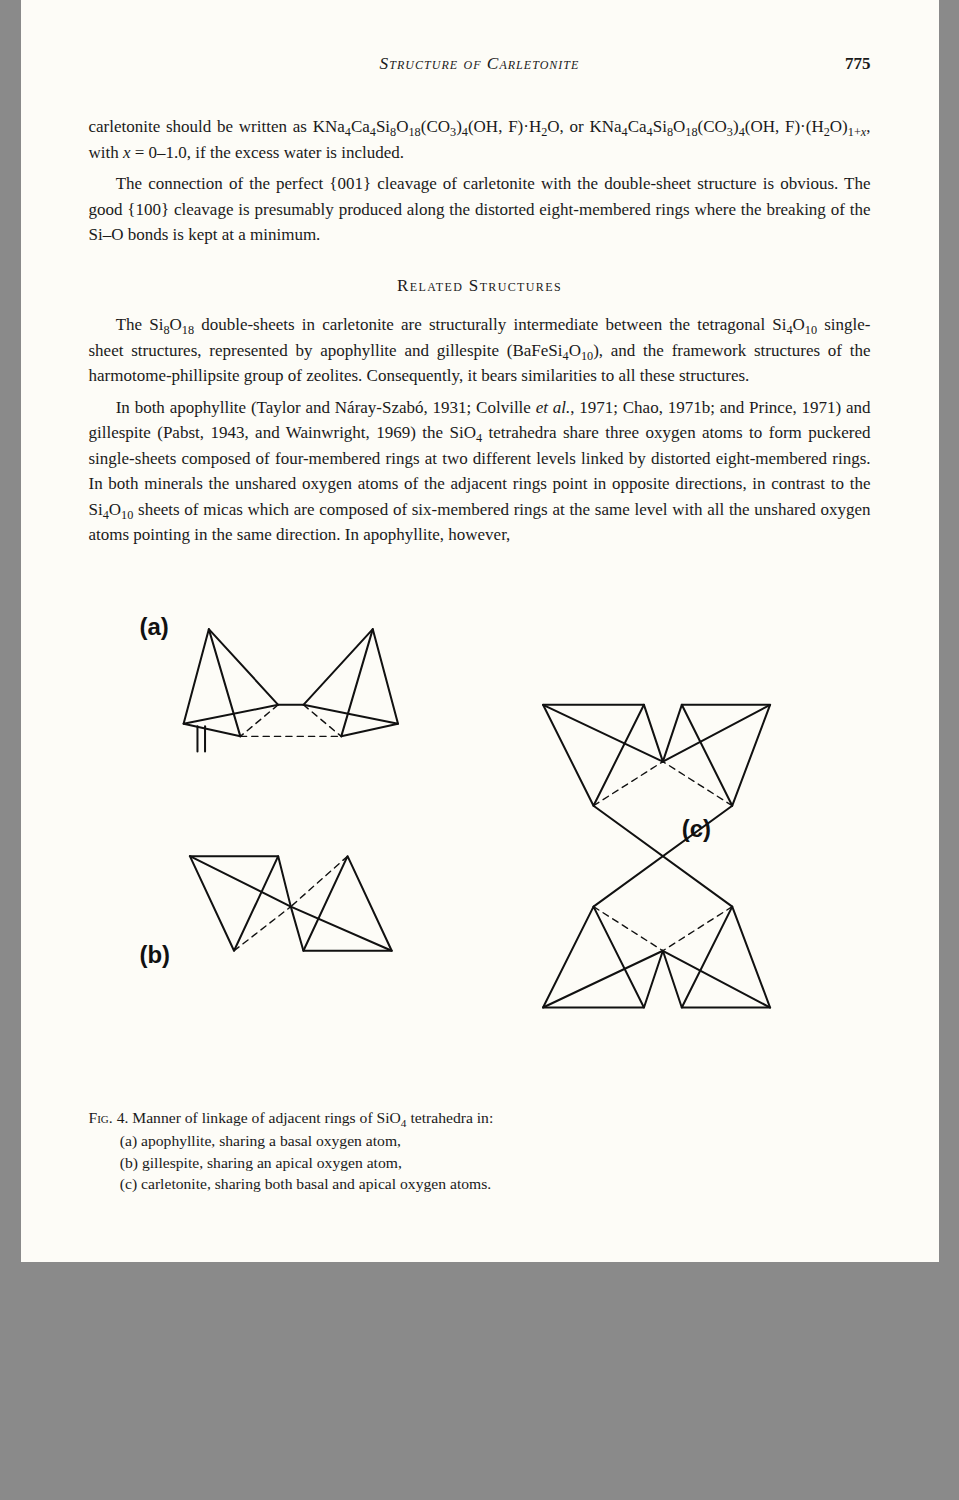Structure of Carletonite 775
carletonite should be written as KNa4Ca4Si8O18(CO3)4(OH, F)·H2O, or KNa4Ca4Si8O18(CO3)4(OH, F)·(H2O)1+x, with x = 0–1.0, if the excess water is included.
The connection of the perfect {001} cleavage of carletonite with the double-sheet structure is obvious. The good {100} cleavage is presumably produced along the distorted eight-membered rings where the breaking of the Si–O bonds is kept at a minimum.
Related Structures
The Si8O18 double-sheets in carletonite are structurally intermediate between the tetragonal Si4O10 single-sheet structures, represented by apophyllite and gillespite (BaFeSi4O10), and the framework structures of the harmotome-phillipsite group of zeolites. Consequently, it bears similarities to all these structures.
In both apophyllite (Taylor and Náray-Szabó, 1931; Colville et al., 1971; Chao, 1971b; and Prince, 1971) and gillespite (Pabst, 1943, and Wainwright, 1969) the SiO4 tetrahedra share three oxygen atoms to form puckered single-sheets composed of four-membered rings at two different levels linked by distorted eight-membered rings. In both minerals the unshared oxygen atoms of the adjacent rings point in opposite directions, in contrast to the Si4O10 sheets of micas which are composed of six-membered rings at the same level with all the unshared oxygen atoms pointing in the same direction. In apophyllite, however,
(a) (b) (c)
Fig. 4. Manner of linkage of adjacent rings of SiO4 tetrahedra in:
(a) apophyllite, sharing a basal oxygen atom,
(b) gillespite, sharing an apical oxygen atom,
(c) carletonite, sharing both basal and apical oxygen atoms.